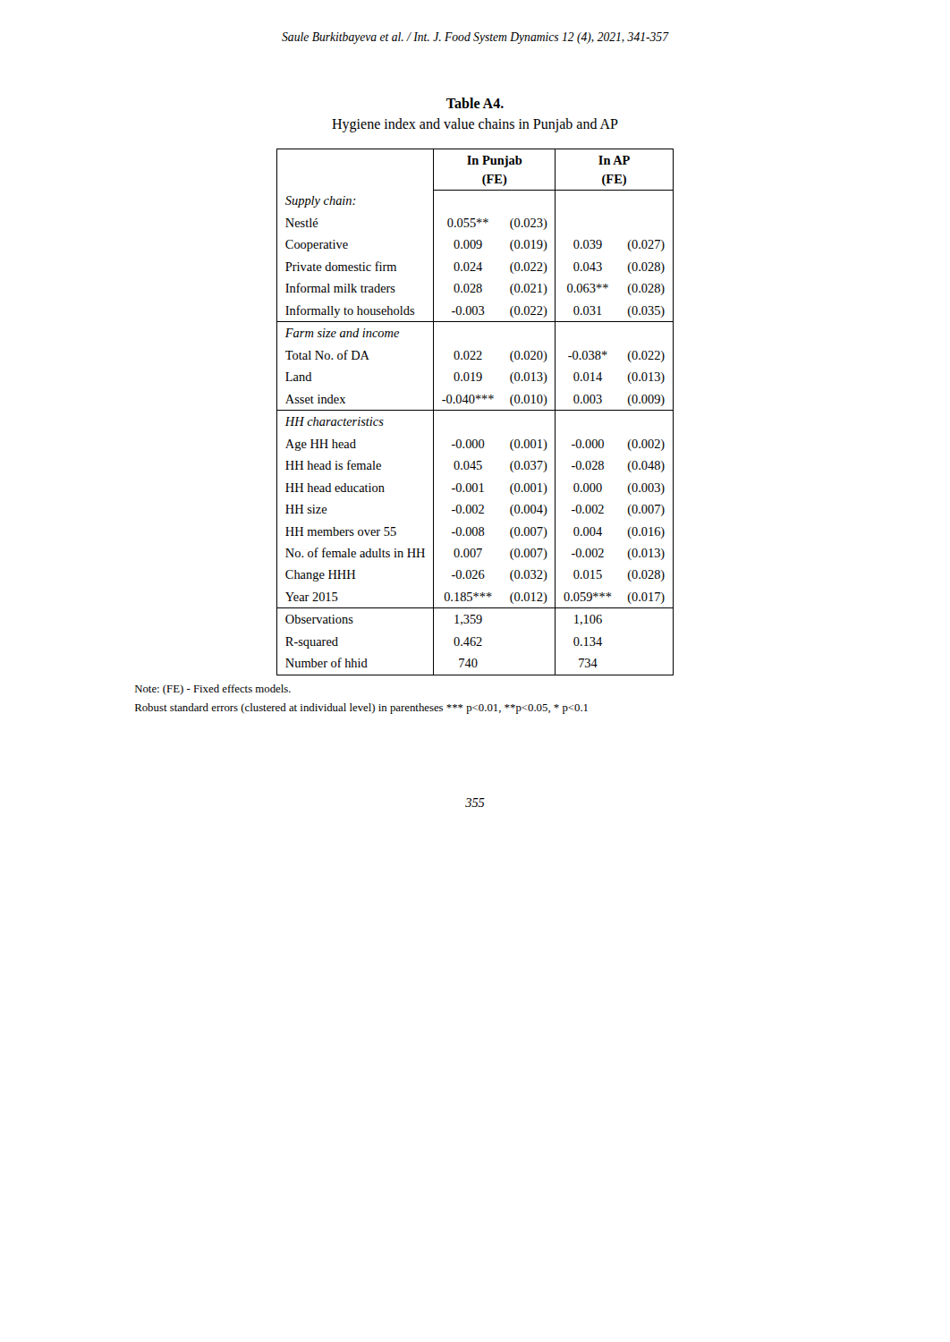Saule Burkitbayeva et al. / Int. J. Food System Dynamics 12 (4), 2021, 341-357
Table A4.
Hygiene index and value chains in Punjab and AP
| | In Punjab (FE) | In AP (FE) |
| --- | --- | --- |
| Supply chain: | | | | |
| Nestlé | 0.055** | (0.023) | | |
| Cooperative | 0.009 | (0.019) | 0.039 | (0.027) |
| Private domestic firm | 0.024 | (0.022) | 0.043 | (0.028) |
| Informal milk traders | 0.028 | (0.021) | 0.063** | (0.028) |
| Informally to households | -0.003 | (0.022) | 0.031 | (0.035) |
| Farm size and income | | | | |
| Total No. of DA | 0.022 | (0.020) | -0.038* | (0.022) |
| Land | 0.019 | (0.013) | 0.014 | (0.013) |
| Asset index | -0.040*** | (0.010) | 0.003 | (0.009) |
| HH characteristics | | | | |
| Age HH head | -0.000 | (0.001) | -0.000 | (0.002) |
| HH head is female | 0.045 | (0.037) | -0.028 | (0.048) |
| HH head education | -0.001 | (0.001) | 0.000 | (0.003) |
| HH size | -0.002 | (0.004) | -0.002 | (0.007) |
| HH members over 55 | -0.008 | (0.007) | 0.004 | (0.016) |
| No. of female adults in HH | 0.007 | (0.007) | -0.002 | (0.013) |
| Change HHH | -0.026 | (0.032) | 0.015 | (0.028) |
| Year 2015 | 0.185*** | (0.012) | 0.059*** | (0.017) |
| Observations | 1,359 | | 1,106 | |
| R-squared | 0.462 | | 0.134 | |
| Number of hhid | 740 | | 734 | |
Note: (FE) - Fixed effects models.
Robust standard errors (clustered at individual level) in parentheses *** p<0.01, **p<0.05, * p<0.1
355